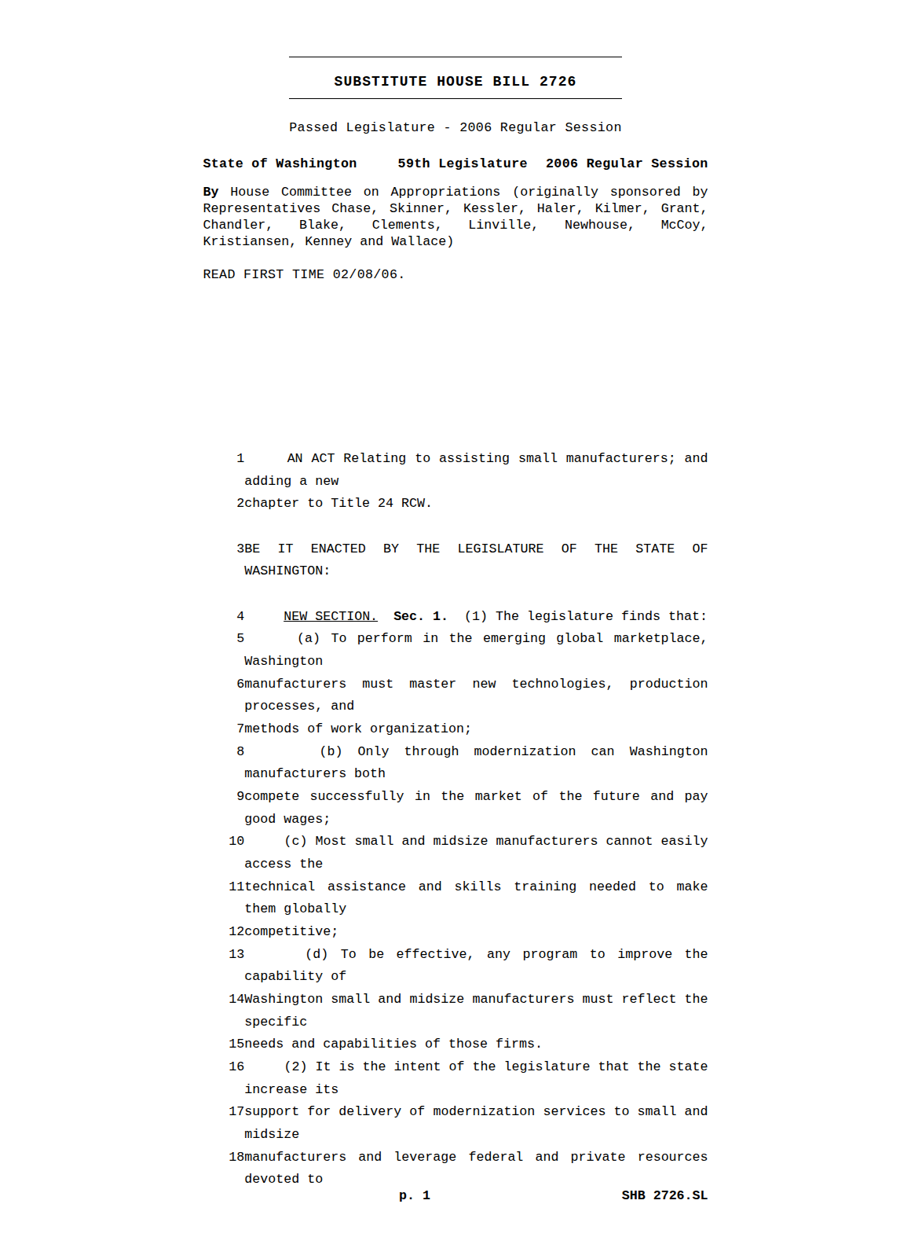SUBSTITUTE HOUSE BILL 2726
Passed Legislature - 2006 Regular Session
State of Washington 59th Legislature 2006 Regular Session
By House Committee on Appropriations (originally sponsored by Representatives Chase, Skinner, Kessler, Haler, Kilmer, Grant, Chandler, Blake, Clements, Linville, Newhouse, McCoy, Kristiansen, Kenney and Wallace)
READ FIRST TIME 02/08/06.
| 1 | AN ACT Relating to assisting small manufacturers; and adding a new |
| 2 | chapter to Title 24 RCW. |
| 3 | BE IT ENACTED BY THE LEGISLATURE OF THE STATE OF WASHINGTON: |
| 4 | NEW SECTION. Sec. 1. (1) The legislature finds that: |
| 5 | (a) To perform in the emerging global marketplace, Washington |
| 6 | manufacturers must master new technologies, production processes, and |
| 7 | methods of work organization; |
| 8 | (b) Only through modernization can Washington manufacturers both |
| 9 | compete successfully in the market of the future and pay good wages; |
| 10 | (c) Most small and midsize manufacturers cannot easily access the |
| 11 | technical assistance and skills training needed to make them globally |
| 12 | competitive; |
| 13 | (d) To be effective, any program to improve the capability of |
| 14 | Washington small and midsize manufacturers must reflect the specific |
| 15 | needs and capabilities of those firms. |
| 16 | (2) It is the intent of the legislature that the state increase its |
| 17 | support for delivery of modernization services to small and midsize |
| 18 | manufacturers and leverage federal and private resources devoted to |
p. 1 SHB 2726.SL